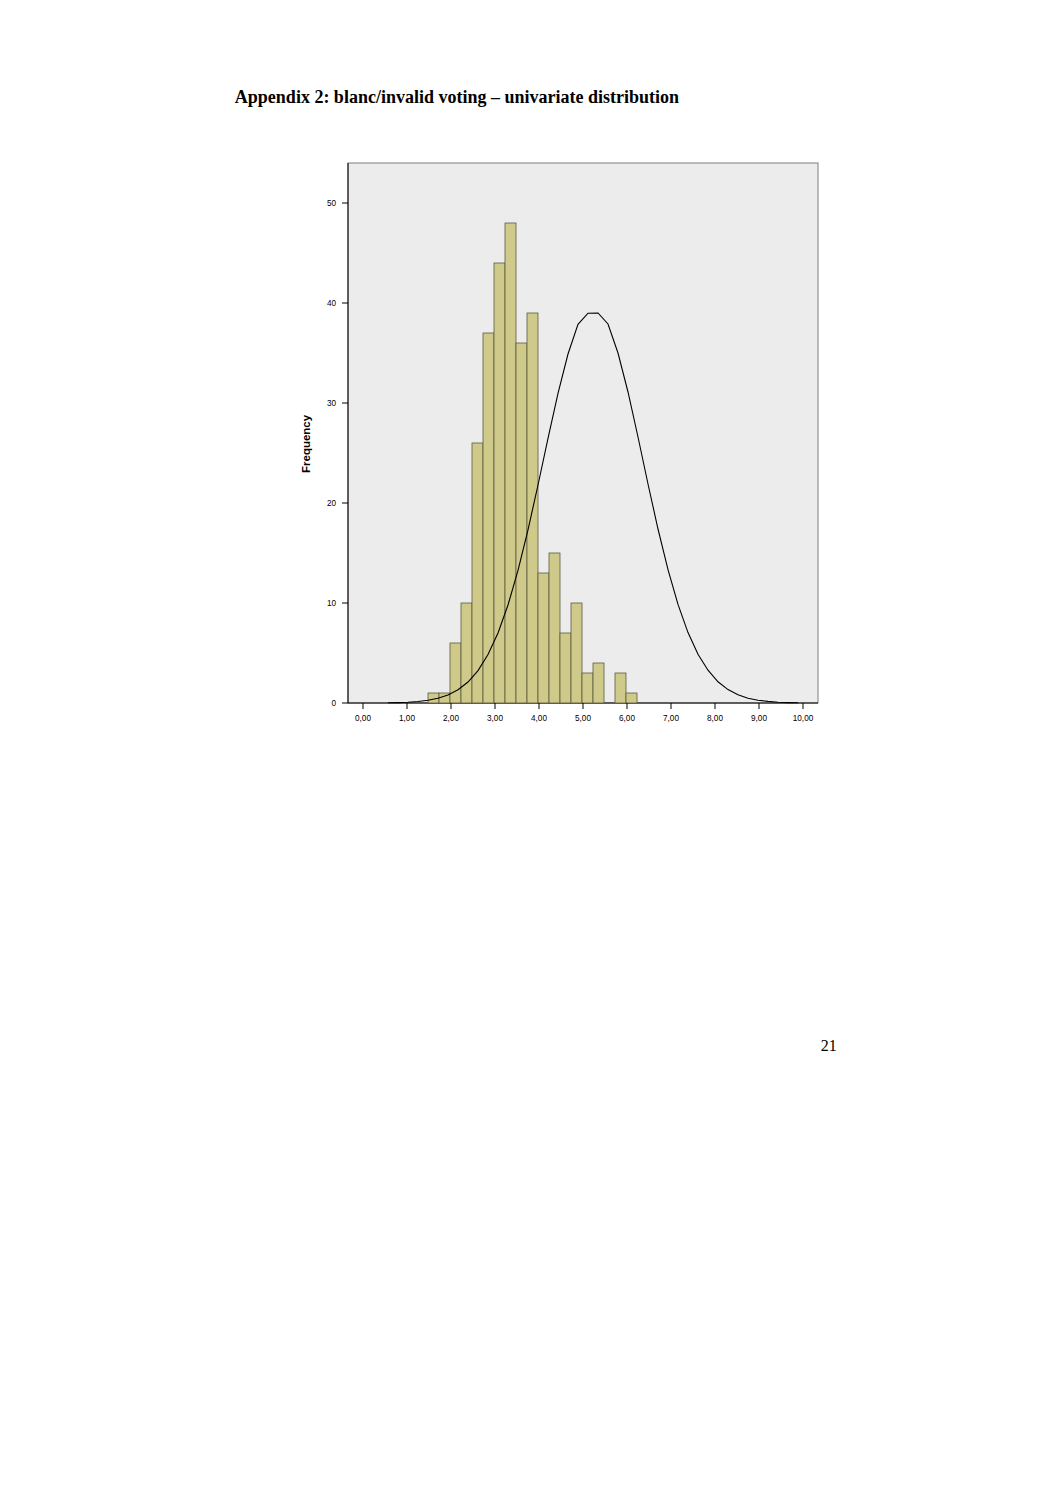Appendix 2: blanc/invalid voting – univariate distribution
Frequency 0 10 20 30 40 50 0,00 1,00 2,00 3,00 4,00 5,00 6,00 7,00 8,00 9,00 10,00
21